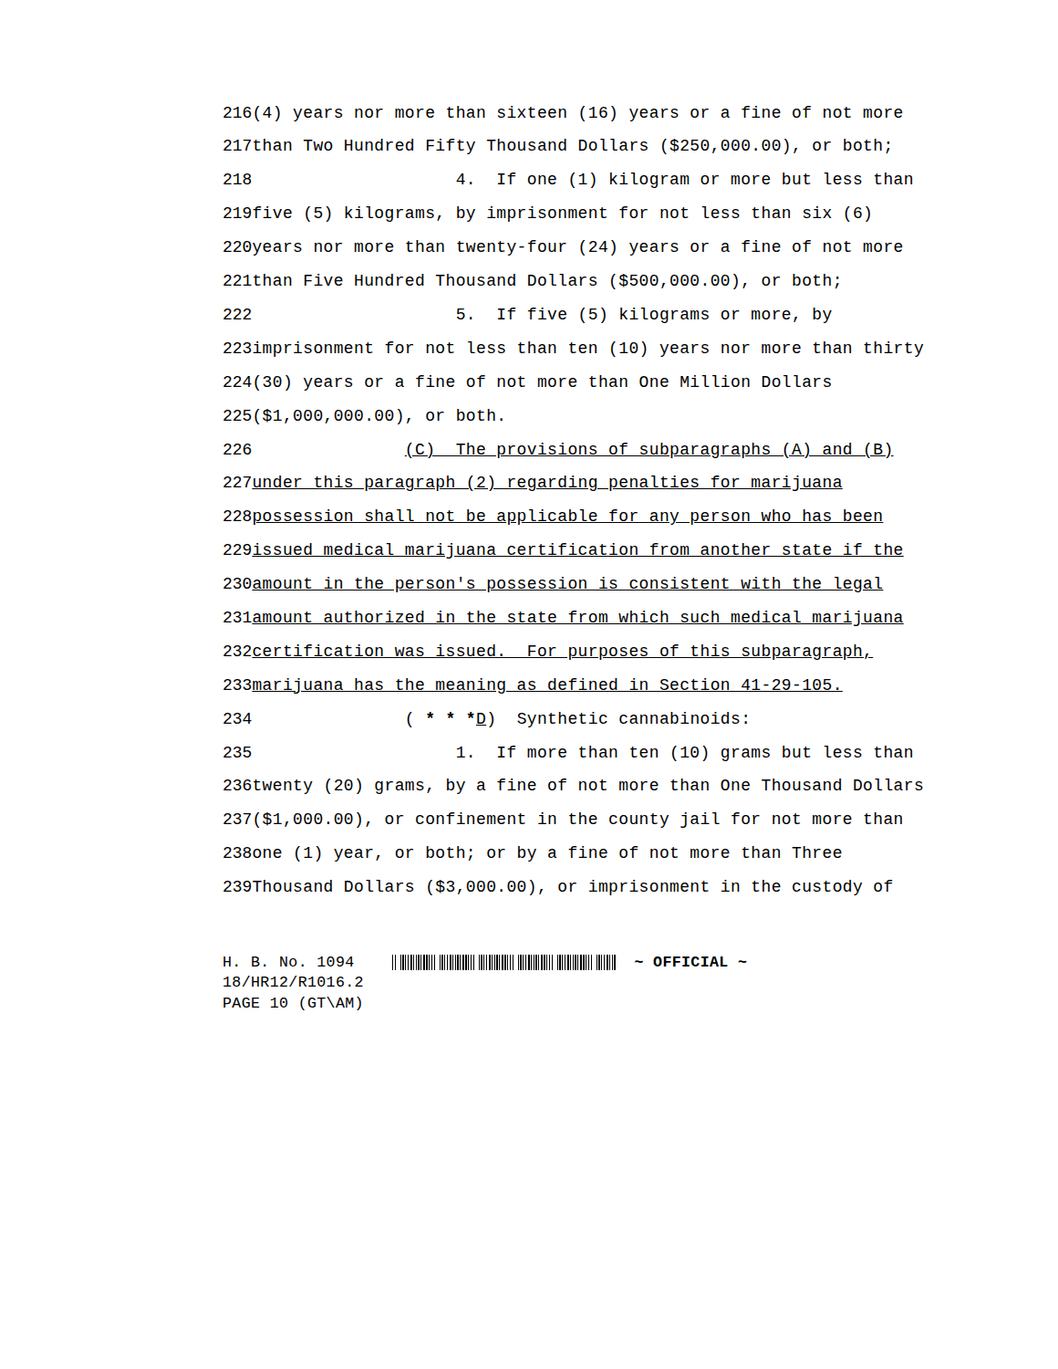| 216 | (4) years nor more than sixteen (16) years or a fine of not more |
| 217 | than Two Hundred Fifty Thousand Dollars ($250,000.00), or both; |
| 218 | 4. If one (1) kilogram or more but less than |
| 219 | five (5) kilograms, by imprisonment for not less than six (6) |
| 220 | years nor more than twenty-four (24) years or a fine of not more |
| 221 | than Five Hundred Thousand Dollars ($500,000.00), or both; |
| 222 | 5. If five (5) kilograms or more, by |
| 223 | imprisonment for not less than ten (10) years nor more than thirty |
| 224 | (30) years or a fine of not more than One Million Dollars |
| 225 | ($1,000,000.00), or both. |
| 226 | (C) The provisions of subparagraphs (A) and (B) |
| 227 | under this paragraph (2) regarding penalties for marijuana |
| 228 | possession shall not be applicable for any person who has been |
| 229 | issued medical marijuana certification from another state if the |
| 230 | amount in the person's possession is consistent with the legal |
| 231 | amount authorized in the state from which such medical marijuana |
| 232 | certification was issued. For purposes of this subparagraph, |
| 233 | marijuana has the meaning as defined in Section 41-29-105. |
| 234 | ( * * * D ) Synthetic cannabinoids: |
| 235 | 1. If more than ten (10) grams but less than |
| 236 | twenty (20) grams, by a fine of not more than One Thousand Dollars |
| 237 | ($1,000.00), or confinement in the county jail for not more than |
| 238 | one (1) year, or both; or by a fine of not more than Three |
| 239 | Thousand Dollars ($3,000.00), or imprisonment in the custody of |
H. B. No. 1094 ~ OFFICIAL ~ 18/HR12/R1016.2 PAGE 10 (GT\AM)